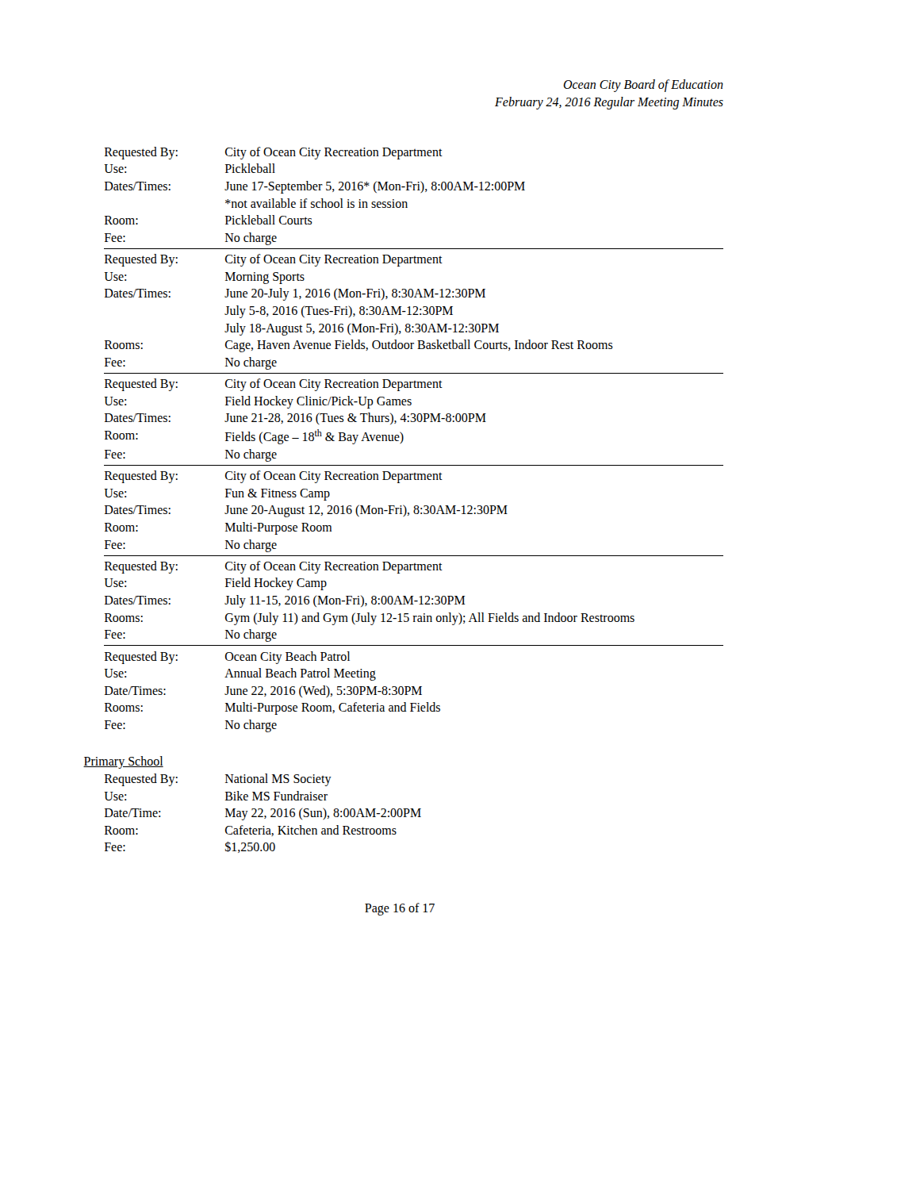Ocean City Board of Education
February 24, 2016 Regular Meeting Minutes
| Requested By: | City of Ocean City Recreation Department |
| Use: | Pickleball |
| Dates/Times: | June 17-September 5, 2016* (Mon-Fri), 8:00AM-12:00PM |
| | *not available if school is in session |
| Room: | Pickleball Courts |
| Fee: | No charge |
| Requested By: | City of Ocean City Recreation Department |
| Use: | Morning Sports |
| Dates/Times: | June 20-July 1, 2016 (Mon-Fri), 8:30AM-12:30PM |
| | July 5-8, 2016 (Tues-Fri), 8:30AM-12:30PM |
| | July 18-August 5, 2016 (Mon-Fri), 8:30AM-12:30PM |
| Rooms: | Cage, Haven Avenue Fields, Outdoor Basketball Courts, Indoor Rest Rooms |
| Fee: | No charge |
| Requested By: | City of Ocean City Recreation Department |
| Use: | Field Hockey Clinic/Pick-Up Games |
| Dates/Times: | June 21-28, 2016 (Tues & Thurs), 4:30PM-8:00PM |
| Room: | Fields (Cage – 18 th & Bay Avenue) |
| Fee: | No charge |
| Requested By: | City of Ocean City Recreation Department |
| Use: | Fun & Fitness Camp |
| Dates/Times: | June 20-August 12, 2016 (Mon-Fri), 8:30AM-12:30PM |
| Room: | Multi-Purpose Room |
| Fee: | No charge |
| Requested By: | City of Ocean City Recreation Department |
| Use: | Field Hockey Camp |
| Dates/Times: | July 11-15, 2016 (Mon-Fri), 8:00AM-12:30PM |
| Rooms: | Gym (July 11) and Gym (July 12-15 rain only); All Fields and Indoor Restrooms |
| Fee: | No charge |
| Requested By: | Ocean City Beach Patrol |
| Use: | Annual Beach Patrol Meeting |
| Date/Times: | June 22, 2016 (Wed), 5:30PM-8:30PM |
| Rooms: | Multi-Purpose Room, Cafeteria and Fields |
| Fee: | No charge |
Primary School
| Requested By: | National MS Society |
| Use: | Bike MS Fundraiser |
| Date/Time: | May 22, 2016 (Sun), 8:00AM-2:00PM |
| Room: | Cafeteria, Kitchen and Restrooms |
| Fee: | $1,250.00 |
Page 16 of 17